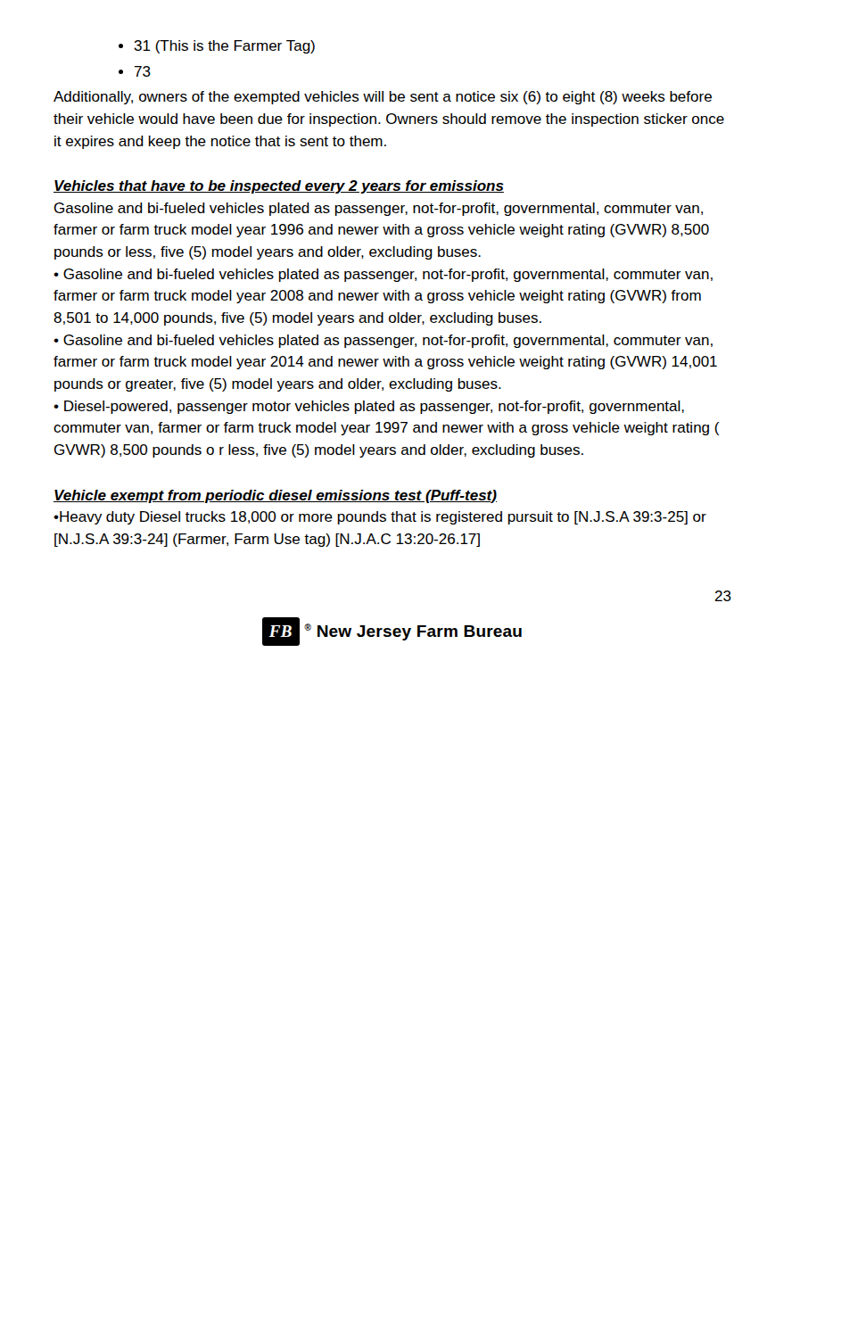31 (This is the Farmer Tag)
73
Additionally, owners of the exempted vehicles will be sent a notice six (6) to eight (8) weeks before their vehicle would have been due for inspection. Owners should remove the inspection sticker once it expires and keep the notice that is sent to them.
Vehicles that have to be inspected every 2 years for emissions
Gasoline and bi-fueled vehicles plated as passenger, not-for-profit, governmental, commuter van, farmer or farm truck model year 1996 and newer with a gross vehicle weight rating (GVWR) 8,500 pounds or less, five (5) model years and older, excluding buses.
• Gasoline and bi-fueled vehicles plated as passenger, not-for-profit, governmental, commuter van, farmer or farm truck model year 2008 and newer with a gross vehicle weight rating (GVWR) from 8,501 to 14,000 pounds, five (5) model years and older, excluding buses.
• Gasoline and bi-fueled vehicles plated as passenger, not-for-profit, governmental, commuter van, farmer or farm truck model year 2014 and newer with a gross vehicle weight rating (GVWR) 14,001 pounds or greater, five (5) model years and older, excluding buses.
• Diesel-powered, passenger motor vehicles plated as passenger, not-for-profit, governmental, commuter van, farmer or farm truck model year 1997 and newer with a gross vehicle weight rating ( GVWR) 8,500 pounds o r less, five (5) model years and older, excluding buses.
Vehicle exempt from periodic diesel emissions test (Puff-test)
•Heavy duty Diesel trucks 18,000 or more pounds that is registered pursuit to [N.J.S.A 39:3-25] or [N.J.S.A 39:3-24] (Farmer, Farm Use tag) [N.J.A.C 13:20-26.17]
23
FB® New Jersey Farm Bureau